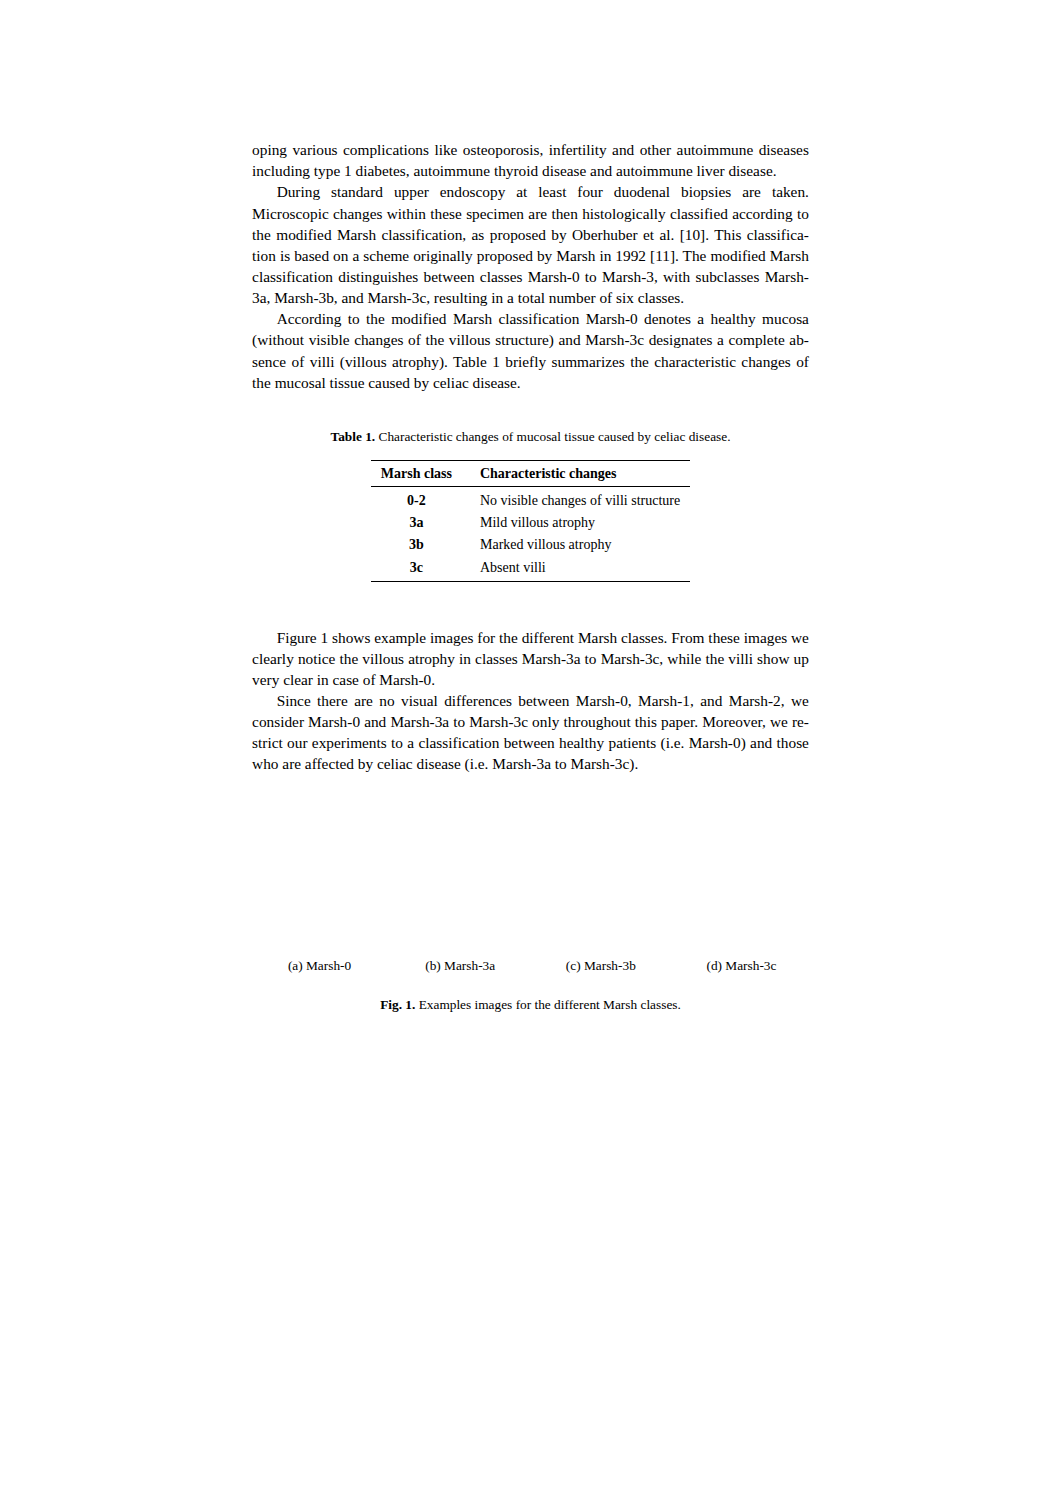oping various complications like osteoporosis, infertility and other autoimmune diseases including type 1 diabetes, autoimmune thyroid disease and autoimmune liver disease.
During standard upper endoscopy at least four duodenal biopsies are taken. Microscopic changes within these specimen are then histologically classified according to the modified Marsh classification, as proposed by Oberhuber et al. [10]. This classification is based on a scheme originally proposed by Marsh in 1992 [11]. The modified Marsh classification distinguishes between classes Marsh-0 to Marsh-3, with subclasses Marsh-3a, Marsh-3b, and Marsh-3c, resulting in a total number of six classes.
According to the modified Marsh classification Marsh-0 denotes a healthy mucosa (without visible changes of the villous structure) and Marsh-3c designates a complete absence of villi (villous atrophy). Table 1 briefly summarizes the characteristic changes of the mucosal tissue caused by celiac disease.
Table 1. Characteristic changes of mucosal tissue caused by celiac disease.
| Marsh class | Characteristic changes |
| --- | --- |
| 0-2 | No visible changes of villi structure |
| 3a | Mild villous atrophy |
| 3b | Marked villous atrophy |
| 3c | Absent villi |
Figure 1 shows example images for the different Marsh classes. From these images we clearly notice the villous atrophy in classes Marsh-3a to Marsh-3c, while the villi show up very clear in case of Marsh-0.
Since there are no visual differences between Marsh-0, Marsh-1, and Marsh-2, we consider Marsh-0 and Marsh-3a to Marsh-3c only throughout this paper. Moreover, we restrict our experiments to a classification between healthy patients (i.e. Marsh-0) and those who are affected by celiac disease (i.e. Marsh-3a to Marsh-3c).
(a) Marsh-0
(b) Marsh-3a
(c) Marsh-3b
(d) Marsh-3c
Fig. 1. Examples images for the different Marsh classes.